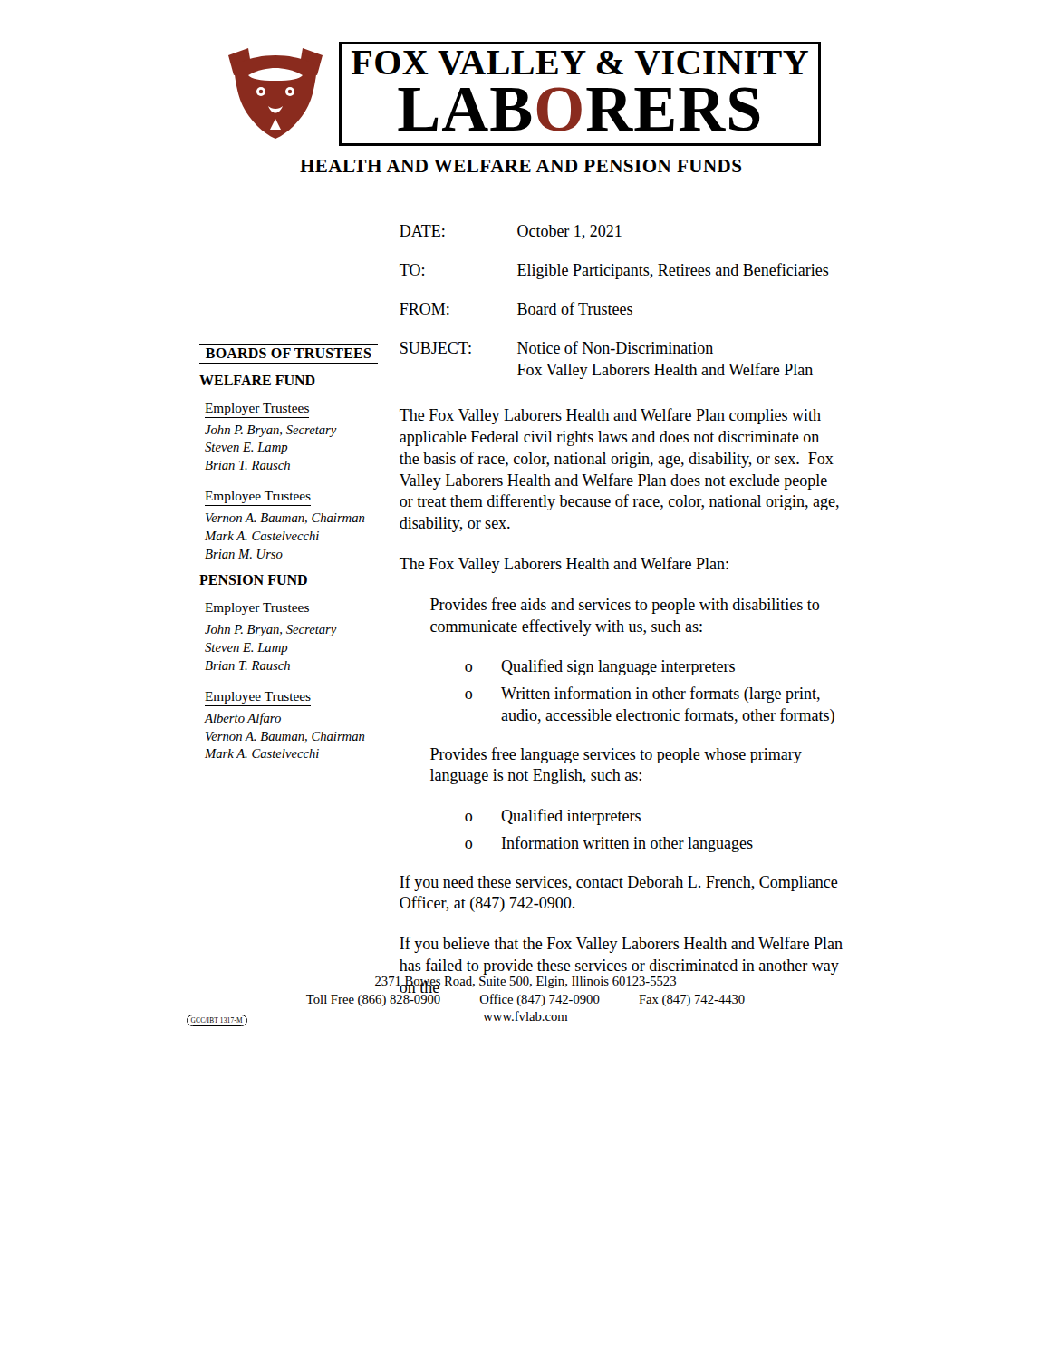FOX VALLEY & VICINITY
LABORERS
HEALTH AND WELFARE AND PENSION FUNDS
BOARDS OF TRUSTEES
WELFARE FUND
Employer Trustees
John P. Bryan, Secretary
Steven E. Lamp
Brian T. Rausch
Employee Trustees
Vernon A. Bauman, Chairman
Mark A. Castelvecchi
Brian M. Urso
PENSION FUND
Employer Trustees
John P. Bryan, Secretary
Steven E. Lamp
Brian T. Rausch
Employee Trustees
Alberto Alfaro
Vernon A. Bauman, Chairman
Mark A. Castelvecchi
DATE:
October 1, 2021
TO:
Eligible Participants, Retirees and Beneficiaries
FROM:
Board of Trustees
SUBJECT:
Notice of Non-Discrimination Fox Valley Laborers Health and Welfare Plan
The Fox Valley Laborers Health and Welfare Plan complies with applicable Federal civil rights laws and does not discriminate on the basis of race, color, national origin, age, disability, or sex. Fox Valley Laborers Health and Welfare Plan does not exclude people or treat them differently because of race, color, national origin, age, disability, or sex.
The Fox Valley Laborers Health and Welfare Plan:
Provides free aids and services to people with disabilities to communicate effectively with us, such as:
Qualified sign language interpreters
Written information in other formats (large print, audio, accessible electronic formats, other formats)
Provides free language services to people whose primary language is not English, such as:
Qualified interpreters
Information written in other languages
If you need these services, contact Deborah L. French, Compliance Officer, at (847) 742-0900.
If you believe that the Fox Valley Laborers Health and Welfare Plan has failed to provide these services or discriminated in another way on the
GCC/IBT 1317-M
2371 Bowes Road, Suite 500, Elgin, Illinois 60123-5523
Toll Free (866) 828-0900 Office (847) 742-0900 Fax (847) 742-4430
www.fvlab.com